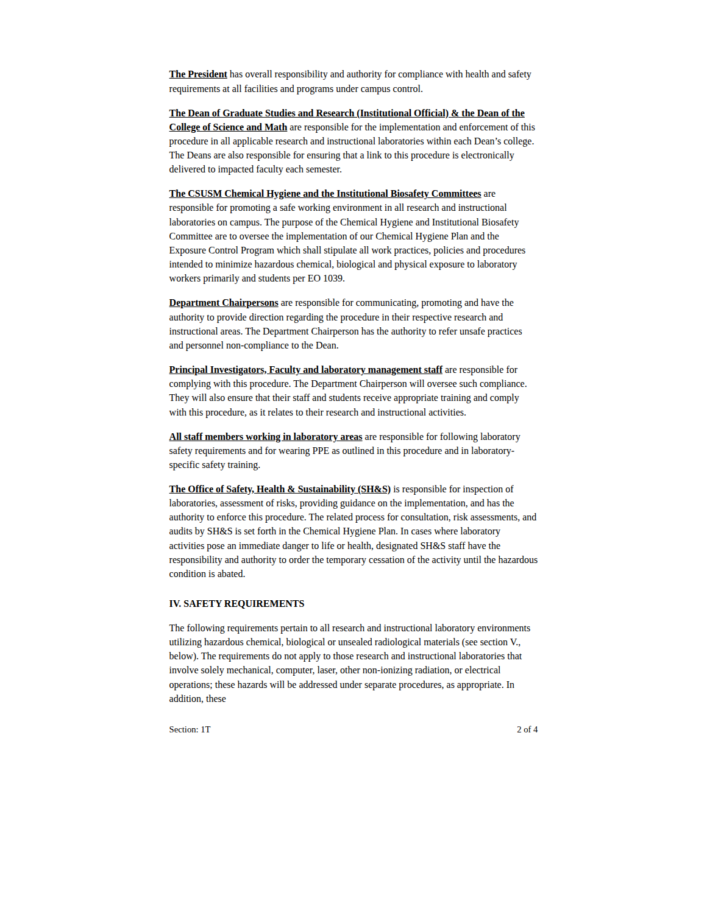The President has overall responsibility and authority for compliance with health and safety requirements at all facilities and programs under campus control.
The Dean of Graduate Studies and Research (Institutional Official) & the Dean of the College of Science and Math are responsible for the implementation and enforcement of this procedure in all applicable research and instructional laboratories within each Dean’s college. The Deans are also responsible for ensuring that a link to this procedure is electronically delivered to impacted faculty each semester.
The CSUSM Chemical Hygiene and the Institutional Biosafety Committees are responsible for promoting a safe working environment in all research and instructional laboratories on campus. The purpose of the Chemical Hygiene and Institutional Biosafety Committee are to oversee the implementation of our Chemical Hygiene Plan and the Exposure Control Program which shall stipulate all work practices, policies and procedures intended to minimize hazardous chemical, biological and physical exposure to laboratory workers primarily and students per EO 1039.
Department Chairpersons are responsible for communicating, promoting and have the authority to provide direction regarding the procedure in their respective research and instructional areas. The Department Chairperson has the authority to refer unsafe practices and personnel non-compliance to the Dean.
Principal Investigators, Faculty and laboratory management staff are responsible for complying with this procedure. The Department Chairperson will oversee such compliance. They will also ensure that their staff and students receive appropriate training and comply with this procedure, as it relates to their research and instructional activities.
All staff members working in laboratory areas are responsible for following laboratory safety requirements and for wearing PPE as outlined in this procedure and in laboratory-specific safety training.
The Office of Safety, Health & Sustainability (SH&S) is responsible for inspection of laboratories, assessment of risks, providing guidance on the implementation, and has the authority to enforce this procedure. The related process for consultation, risk assessments, and audits by SH&S is set forth in the Chemical Hygiene Plan. In cases where laboratory activities pose an immediate danger to life or health, designated SH&S staff have the responsibility and authority to order the temporary cessation of the activity until the hazardous condition is abated.
IV. SAFETY REQUIREMENTS
The following requirements pertain to all research and instructional laboratory environments utilizing hazardous chemical, biological or unsealed radiological materials (see section V., below). The requirements do not apply to those research and instructional laboratories that involve solely mechanical, computer, laser, other non-ionizing radiation, or electrical operations; these hazards will be addressed under separate procedures, as appropriate. In addition, these
Section: 1T
2 of 4